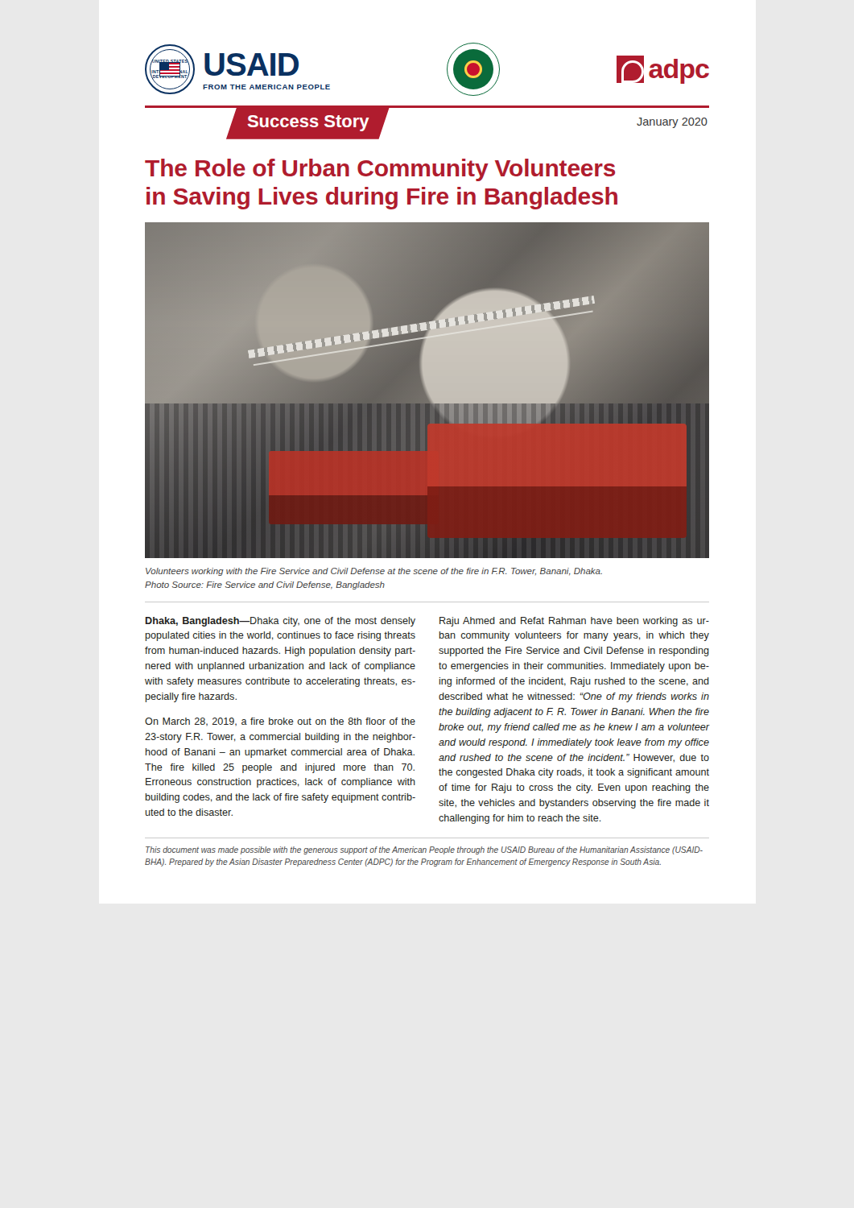UNITED STATES AGENCY
INTERNATIONAL DEVELOPMENT
USAID
FROM THE AMERICAN PEOPLE
adpc
Success Story
January 2020
The Role of Urban Community Volunteers
in Saving Lives during Fire in Bangladesh
Volunteers working with the Fire Service and Civil Defense at the scene of the fire in F.R. Tower, Banani, Dhaka.
Photo Source: Fire Service and Civil Defense, Bangladesh
Dhaka, Bangladesh—Dhaka city, one of the most densely populated cities in the world, continues to face rising threats from human-induced hazards. High population density partnered with unplanned urbanization and lack of compliance with safety measures contribute to accelerating threats, especially fire hazards.
On March 28, 2019, a fire broke out on the 8th floor of the 23-story F.R. Tower, a commercial building in the neighborhood of Banani – an upmarket commercial area of Dhaka. The fire killed 25 people and injured more than 70. Erroneous construction practices, lack of compliance with building codes, and the lack of fire safety equipment contributed to the disaster.
Raju Ahmed and Refat Rahman have been working as urban community volunteers for many years, in which they supported the Fire Service and Civil Defense in responding to emergencies in their communities. Immediately upon being informed of the incident, Raju rushed to the scene, and described what he witnessed: “One of my friends works in the building adjacent to F. R. Tower in Banani. When the fire broke out, my friend called me as he knew I am a volunteer and would respond. I immediately took leave from my office and rushed to the scene of the incident.” However, due to the congested Dhaka city roads, it took a significant amount of time for Raju to cross the city. Even upon reaching the site, the vehicles and bystanders observing the fire made it challenging for him to reach the site.
This document was made possible with the generous support of the American People through the USAID Bureau of the Humanitarian Assistance (USAID-BHA). Prepared by the Asian Disaster Preparedness Center (ADPC) for the Program for Enhancement of Emergency Response in South Asia.